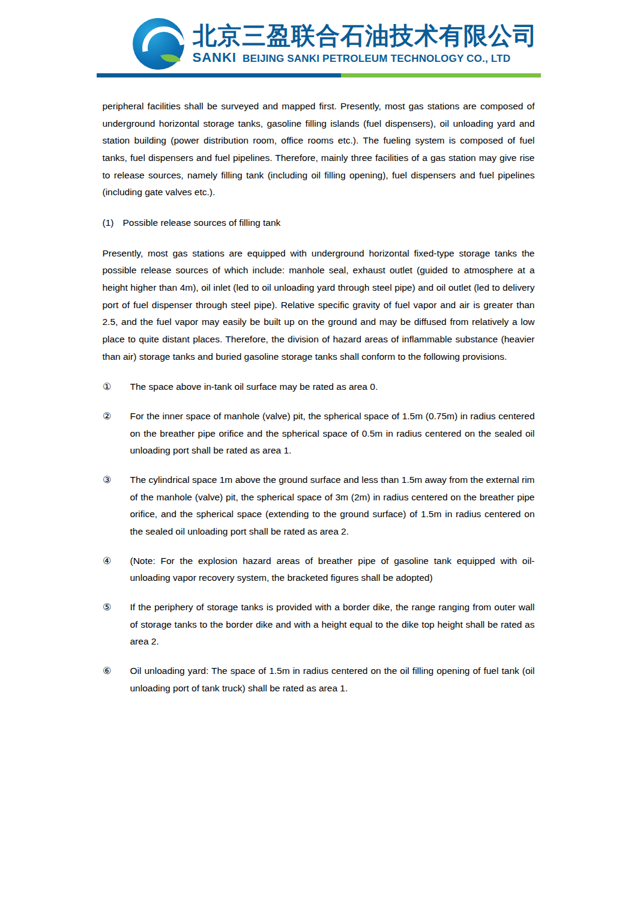北京三盈联合石油技术有限公司
SANKI BEIJING SANKI PETROLEUM TECHNOLOGY CO., LTD
peripheral facilities shall be surveyed and mapped first. Presently, most gas stations are composed of underground horizontal storage tanks, gasoline filling islands (fuel dispensers), oil unloading yard and station building (power distribution room, office rooms etc.). The fueling system is composed of fuel tanks, fuel dispensers and fuel pipelines. Therefore, mainly three facilities of a gas station may give rise to release sources, namely filling tank (including oil filling opening), fuel dispensers and fuel pipelines (including gate valves etc.).
(1) Possible release sources of filling tank
Presently, most gas stations are equipped with underground horizontal fixed-type storage tanks the possible release sources of which include: manhole seal, exhaust outlet (guided to atmosphere at a height higher than 4m), oil inlet (led to oil unloading yard through steel pipe) and oil outlet (led to delivery port of fuel dispenser through steel pipe). Relative specific gravity of fuel vapor and air is greater than 2.5, and the fuel vapor may easily be built up on the ground and may be diffused from relatively a low place to quite distant places. Therefore, the division of hazard areas of inflammable substance (heavier than air) storage tanks and buried gasoline storage tanks shall conform to the following provisions.
① The space above in-tank oil surface may be rated as area 0.
② For the inner space of manhole (valve) pit, the spherical space of 1.5m (0.75m) in radius centered on the breather pipe orifice and the spherical space of 0.5m in radius centered on the sealed oil unloading port shall be rated as area 1.
③ The cylindrical space 1m above the ground surface and less than 1.5m away from the external rim of the manhole (valve) pit, the spherical space of 3m (2m) in radius centered on the breather pipe orifice, and the spherical space (extending to the ground surface) of 1.5m in radius centered on the sealed oil unloading port shall be rated as area 2.
④(Note: For the explosion hazard areas of breather pipe of gasoline tank equipped with oil-unloading vapor recovery system, the bracketed figures shall be adopted)
⑤ If the periphery of storage tanks is provided with a border dike, the range ranging from outer wall of storage tanks to the border dike and with a height equal to the dike top height shall be rated as area 2.
⑥ Oil unloading yard: The space of 1.5m in radius centered on the oil filling opening of fuel tank (oil unloading port of tank truck) shall be rated as area 1.